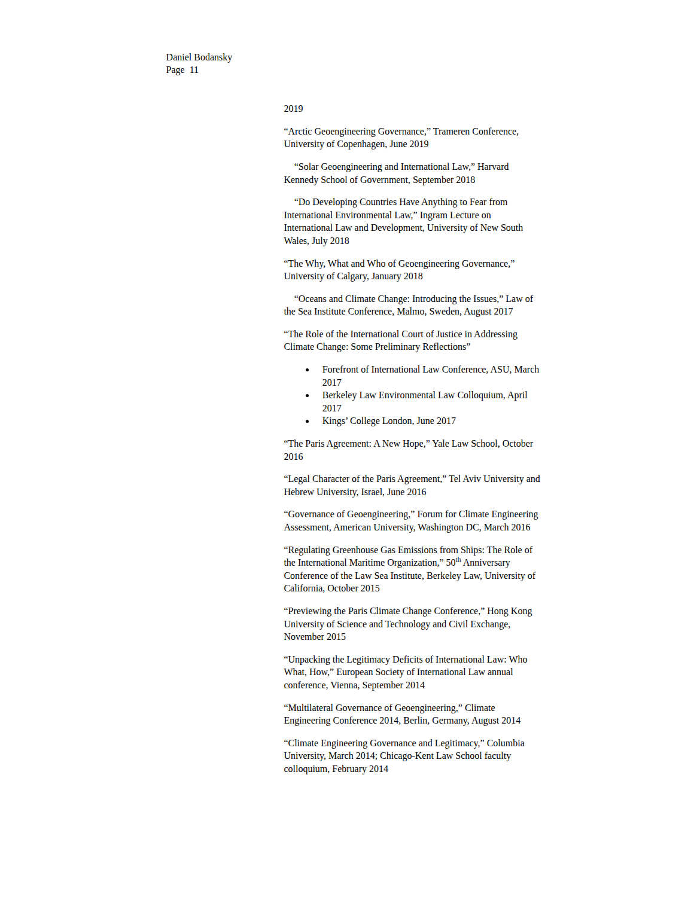Daniel Bodansky
Page 11
2019
“Arctic Geoengineering Governance,” Trameren Conference, University of Copenhagen, June 2019
“Solar Geoengineering and International Law,” Harvard Kennedy School of Government, September 2018
“Do Developing Countries Have Anything to Fear from International Environmental Law,” Ingram Lecture on International Law and Development, University of New South Wales, July 2018
“The Why, What and Who of Geoengineering Governance,” University of Calgary, January 2018
“Oceans and Climate Change: Introducing the Issues,” Law of the Sea Institute Conference, Malmo, Sweden, August 2017
“The Role of the International Court of Justice in Addressing Climate Change: Some Preliminary Reflections”
Forefront of International Law Conference, ASU, March 2017
Berkeley Law Environmental Law Colloquium, April 2017
Kings’ College London, June 2017
“The Paris Agreement: A New Hope,” Yale Law School, October 2016
“Legal Character of the Paris Agreement,” Tel Aviv University and Hebrew University, Israel, June 2016
“Governance of Geoengineering,” Forum for Climate Engineering Assessment, American University, Washington DC, March 2016
“Regulating Greenhouse Gas Emissions from Ships: The Role of the International Maritime Organization,” 50th Anniversary Conference of the Law Sea Institute, Berkeley Law, University of California, October 2015
“Previewing the Paris Climate Change Conference,” Hong Kong University of Science and Technology and Civil Exchange, November 2015
“Unpacking the Legitimacy Deficits of International Law: Who What, How,” European Society of International Law annual conference, Vienna, September 2014
“Multilateral Governance of Geoengineering,” Climate Engineering Conference 2014, Berlin, Germany, August 2014
“Climate Engineering Governance and Legitimacy,” Columbia University, March 2014; Chicago-Kent Law School faculty colloquium, February 2014